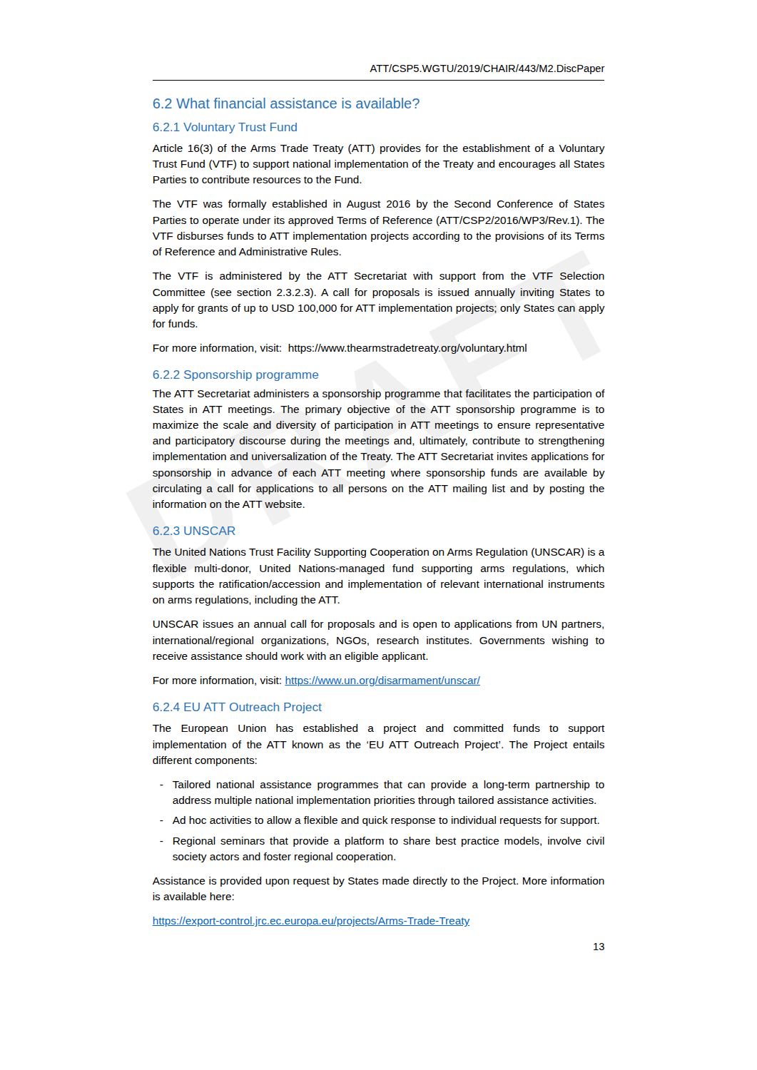DRAFT
ATT/CSP5.WGTU/2019/CHAIR/443/M2.DiscPaper
6.2 What financial assistance is available?
6.2.1 Voluntary Trust Fund
Article 16(3) of the Arms Trade Treaty (ATT) provides for the establishment of a Voluntary Trust Fund (VTF) to support national implementation of the Treaty and encourages all States Parties to contribute resources to the Fund.
The VTF was formally established in August 2016 by the Second Conference of States Parties to operate under its approved Terms of Reference (ATT/CSP2/2016/WP3/Rev.1). The VTF disburses funds to ATT implementation projects according to the provisions of its Terms of Reference and Administrative Rules.
The VTF is administered by the ATT Secretariat with support from the VTF Selection Committee (see section 2.3.2.3). A call for proposals is issued annually inviting States to apply for grants of up to USD 100,000 for ATT implementation projects; only States can apply for funds.
For more information, visit: https://www.thearmstradetreaty.org/voluntary.html
6.2.2 Sponsorship programme
The ATT Secretariat administers a sponsorship programme that facilitates the participation of States in ATT meetings. The primary objective of the ATT sponsorship programme is to maximize the scale and diversity of participation in ATT meetings to ensure representative and participatory discourse during the meetings and, ultimately, contribute to strengthening implementation and universalization of the Treaty. The ATT Secretariat invites applications for sponsorship in advance of each ATT meeting where sponsorship funds are available by circulating a call for applications to all persons on the ATT mailing list and by posting the information on the ATT website.
6.2.3 UNSCAR
The United Nations Trust Facility Supporting Cooperation on Arms Regulation (UNSCAR) is a flexible multi-donor, United Nations-managed fund supporting arms regulations, which supports the ratification/accession and implementation of relevant international instruments on arms regulations, including the ATT.
UNSCAR issues an annual call for proposals and is open to applications from UN partners, international/regional organizations, NGOs, research institutes. Governments wishing to receive assistance should work with an eligible applicant.
For more information, visit: https://www.un.org/disarmament/unscar/
6.2.4 EU ATT Outreach Project
The European Union has established a project and committed funds to support implementation of the ATT known as the ‘EU ATT Outreach Project’. The Project entails different components:
Tailored national assistance programmes that can provide a long-term partnership to address multiple national implementation priorities through tailored assistance activities.
Ad hoc activities to allow a flexible and quick response to individual requests for support.
Regional seminars that provide a platform to share best practice models, involve civil society actors and foster regional cooperation.
Assistance is provided upon request by States made directly to the Project. More information is available here:
https://export-control.jrc.ec.europa.eu/projects/Arms-Trade-Treaty
13